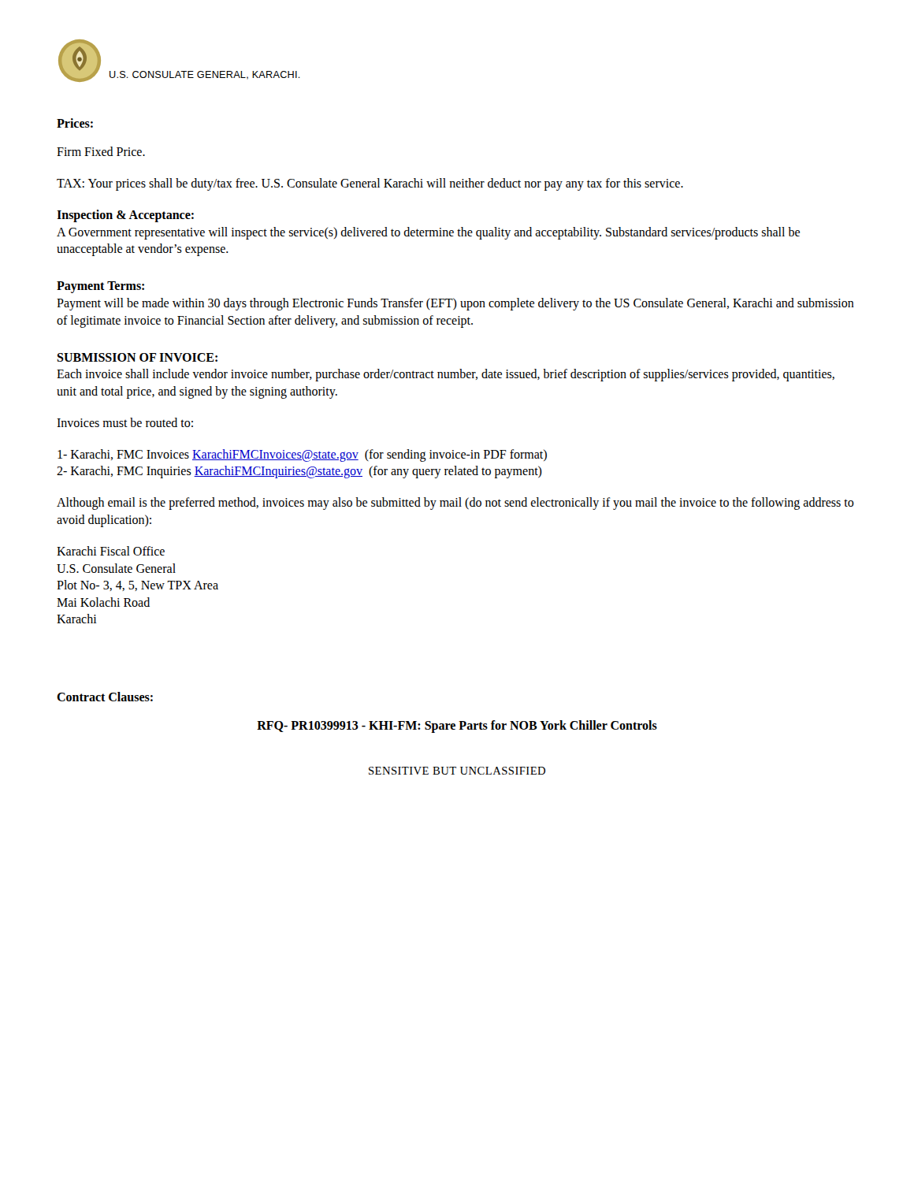U.S. CONSULATE GENERAL, KARACHI.
Prices:
Firm Fixed Price.
TAX: Your prices shall be duty/tax free. U.S. Consulate General Karachi will neither deduct nor pay any tax for this service.
Inspection & Acceptance:
A Government representative will inspect the service(s) delivered to determine the quality and acceptability. Substandard services/products shall be unacceptable at vendor’s expense.
Payment Terms:
Payment will be made within 30 days through Electronic Funds Transfer (EFT) upon complete delivery to the US Consulate General, Karachi and submission of legitimate invoice to Financial Section after delivery, and submission of receipt.
SUBMISSION OF INVOICE:
Each invoice shall include vendor invoice number, purchase order/contract number, date issued, brief description of supplies/services provided, quantities, unit and total price, and signed by the signing authority.
Invoices must be routed to:
1- Karachi, FMC Invoices KarachiFMCInvoices@state.gov (for sending invoice-in PDF format)
2- Karachi, FMC Inquiries KarachiFMCInquiries@state.gov (for any query related to payment)
Although email is the preferred method, invoices may also be submitted by mail (do not send electronically if you mail the invoice to the following address to avoid duplication):
Karachi Fiscal Office
U.S. Consulate General
Plot No- 3, 4, 5, New TPX Area
Mai Kolachi Road
Karachi
Contract Clauses:
RFQ- PR10399913 - KHI-FM: Spare Parts for NOB York Chiller Controls
SENSITIVE BUT UNCLASSIFIED